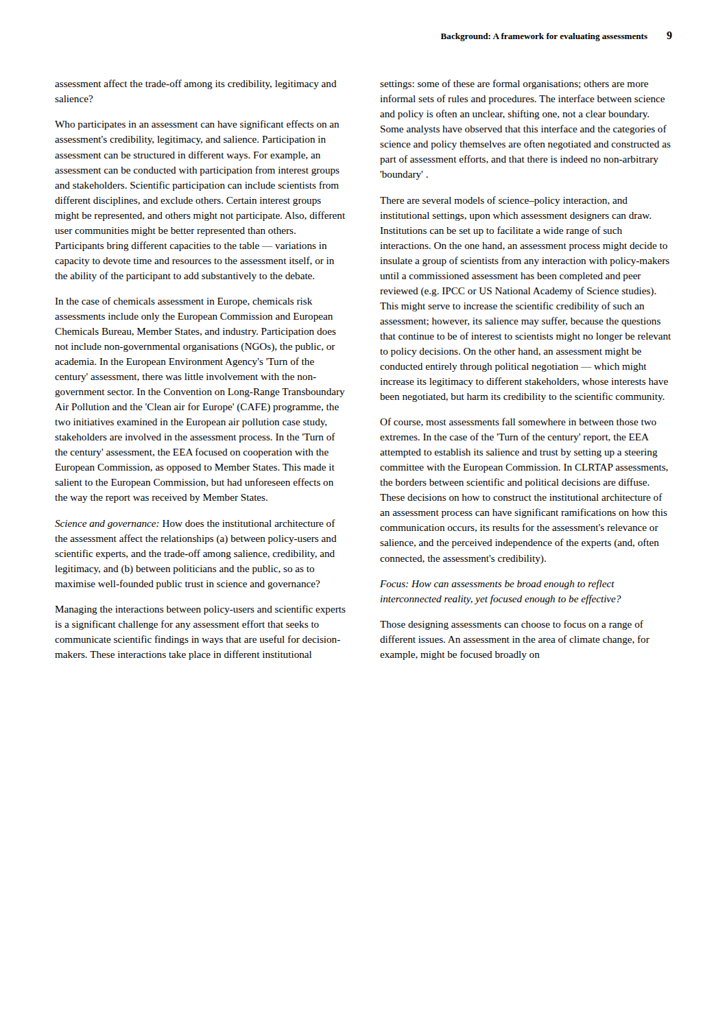Background: A framework for evaluating assessments 9
assessment affect the trade-off among its credibility, legitimacy and salience?
Who participates in an assessment can have significant effects on an assessment's credibility, legitimacy, and salience. Participation in assessment can be structured in different ways. For example, an assessment can be conducted with participation from interest groups and stakeholders. Scientific participation can include scientists from different disciplines, and exclude others. Certain interest groups might be represented, and others might not participate. Also, different user communities might be better represented than others. Participants bring different capacities to the table — variations in capacity to devote time and resources to the assessment itself, or in the ability of the participant to add substantively to the debate.
In the case of chemicals assessment in Europe, chemicals risk assessments include only the European Commission and European Chemicals Bureau, Member States, and industry. Participation does not include non-governmental organisations (NGOs), the public, or academia. In the European Environment Agency's 'Turn of the century' assessment, there was little involvement with the non-government sector. In the Convention on Long-Range Transboundary Air Pollution and the 'Clean air for Europe' (CAFE) programme, the two initiatives examined in the European air pollution case study, stakeholders are involved in the assessment process. In the 'Turn of the century' assessment, the EEA focused on cooperation with the European Commission, as opposed to Member States. This made it salient to the European Commission, but had unforeseen effects on the way the report was received by Member States.
Science and governance: How does the institutional architecture of the assessment affect the relationships (a) between policy-users and scientific experts, and the trade-off among salience, credibility, and legitimacy, and (b) between politicians and the public, so as to maximise well-founded public trust in science and governance?
Managing the interactions between policy-users and scientific experts is a significant challenge for any assessment effort that seeks to communicate scientific findings in ways that are useful for decision-makers. These interactions take place in different institutional settings: some of these are formal organisations; others are more informal sets of rules and procedures. The interface between science and policy is often an unclear, shifting one, not a clear boundary. Some analysts have observed that this interface and the categories of science and policy themselves are often negotiated and constructed as part of assessment efforts, and that there is indeed no non-arbitrary 'boundary' .
There are several models of science–policy interaction, and institutional settings, upon which assessment designers can draw. Institutions can be set up to facilitate a wide range of such interactions. On the one hand, an assessment process might decide to insulate a group of scientists from any interaction with policy-makers until a commissioned assessment has been completed and peer reviewed (e.g. IPCC or US National Academy of Science studies). This might serve to increase the scientific credibility of such an assessment; however, its salience may suffer, because the questions that continue to be of interest to scientists might no longer be relevant to policy decisions. On the other hand, an assessment might be conducted entirely through political negotiation — which might increase its legitimacy to different stakeholders, whose interests have been negotiated, but harm its credibility to the scientific community.
Of course, most assessments fall somewhere in between those two extremes. In the case of the 'Turn of the century' report, the EEA attempted to establish its salience and trust by setting up a steering committee with the European Commission. In CLRTAP assessments, the borders between scientific and political decisions are diffuse. These decisions on how to construct the institutional architecture of an assessment process can have significant ramifications on how this communication occurs, its results for the assessment's relevance or salience, and the perceived independence of the experts (and, often connected, the assessment's credibility).
Focus: How can assessments be broad enough to reflect interconnected reality, yet focused enough to be effective?
Those designing assessments can choose to focus on a range of different issues. An assessment in the area of climate change, for example, might be focused broadly on